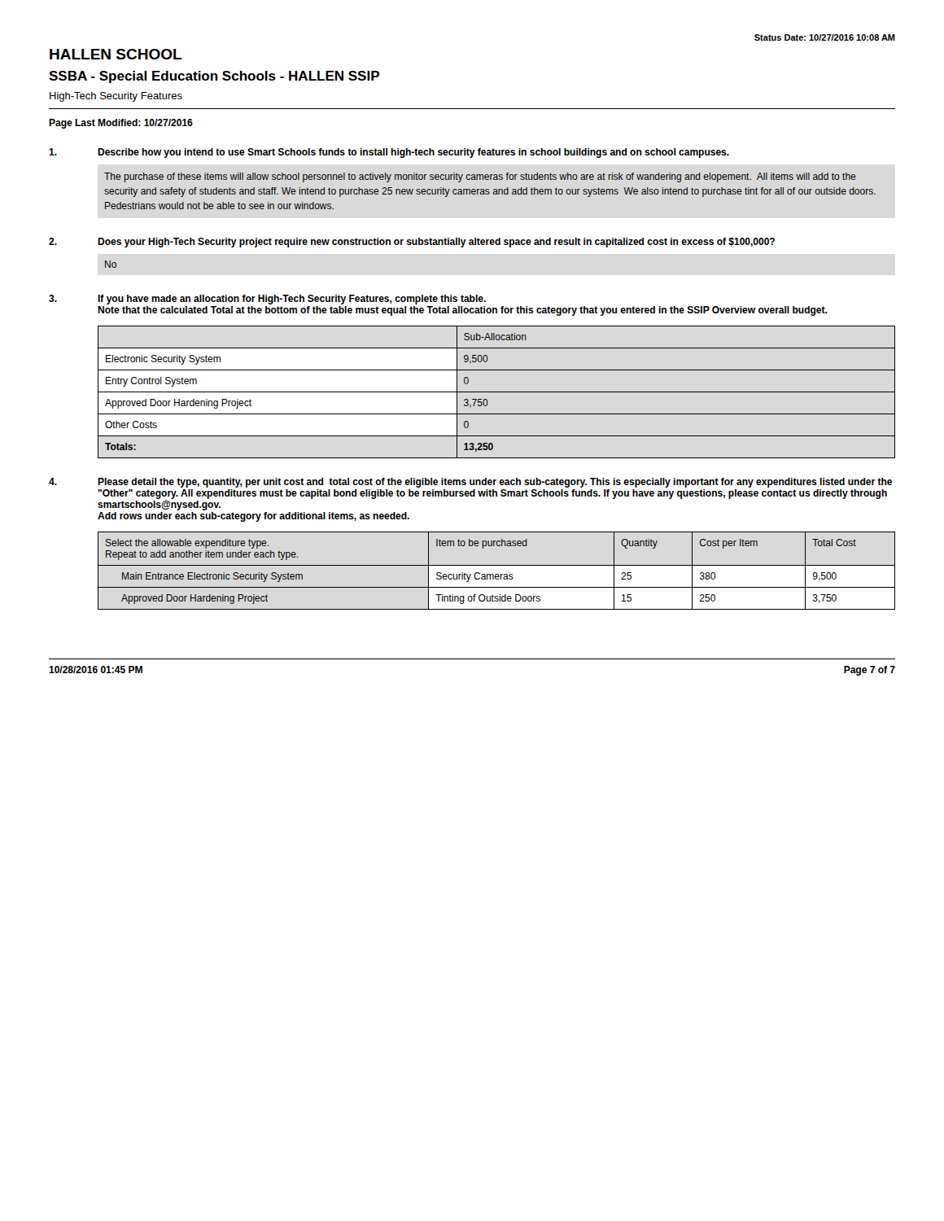Status Date: 10/27/2016 10:08 AM
HALLEN SCHOOL
SSBA - Special Education Schools - HALLEN SSIP
High-Tech Security Features
Page Last Modified: 10/27/2016
1.
Describe how you intend to use Smart Schools funds to install high-tech security features in school buildings and on school campuses.
The purchase of these items will allow school personnel to actively monitor security cameras for students who are at risk of wandering and elopement. All items will add to the security and safety of students and staff. We intend to purchase 25 new security cameras and add them to our systems We also intend to purchase tint for all of our outside doors. Pedestrians would not be able to see in our windows.
2.
Does your High-Tech Security project require new construction or substantially altered space and result in capitalized cost in excess of $100,000?
No
3.
If you have made an allocation for High-Tech Security Features, complete this table.
Note that the calculated Total at the bottom of the table must equal the Total allocation for this category that you entered in the SSIP Overview overall budget.
| | Sub-Allocation |
| --- | --- |
| Electronic Security System | 9,500 |
| Entry Control System | 0 |
| Approved Door Hardening Project | 3,750 |
| Other Costs | 0 |
| Totals: | 13,250 |
4.
Please detail the type, quantity, per unit cost and total cost of the eligible items under each sub-category. This is especially important for any expenditures listed under the "Other" category. All expenditures must be capital bond eligible to be reimbursed with Smart Schools funds. If you have any questions, please contact us directly through smartschools@nysed.gov.
Add rows under each sub-category for additional items, as needed.
| Select the allowable expenditure type. Repeat to add another item under each type. | Item to be purchased | Quantity | Cost per Item | Total Cost |
| --- | --- | --- | --- | --- |
| Main Entrance Electronic Security System | Security Cameras | 25 | 380 | 9,500 |
| Approved Door Hardening Project | Tinting of Outside Doors | 15 | 250 | 3,750 |
10/28/2016 01:45 PM
Page 7 of 7